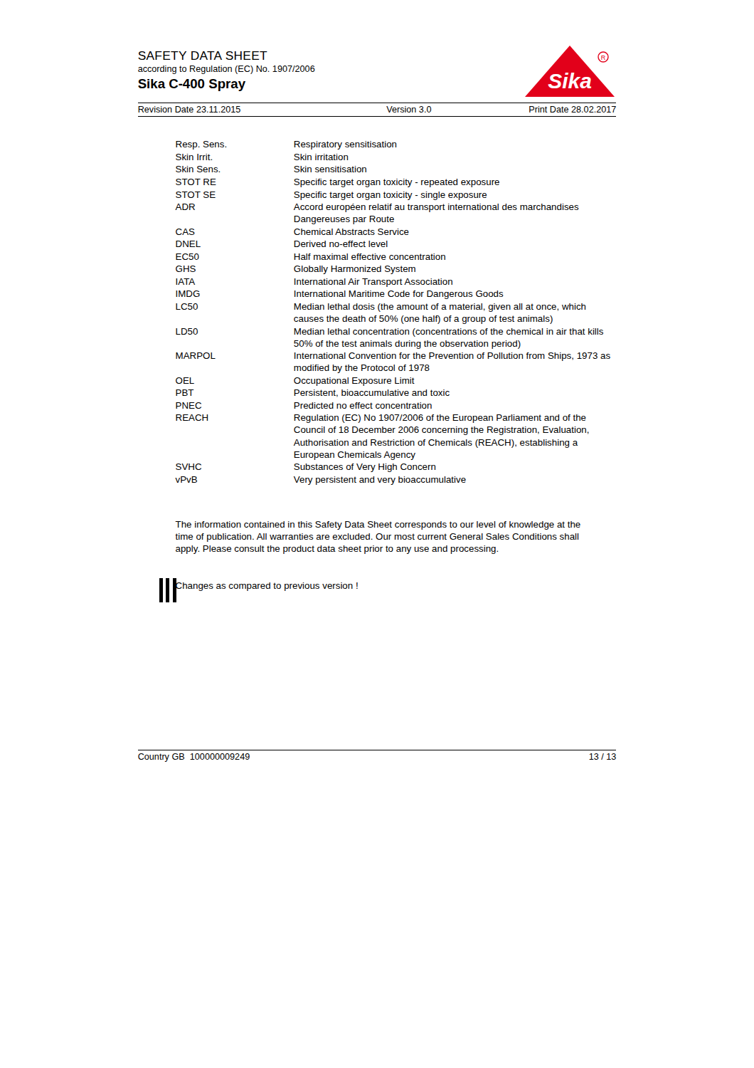Sika R
SAFETY DATA SHEET
according to Regulation (EC) No. 1907/2006
Sika C-400 Spray
Revision Date 23.11.2015 Version 3.0 Print Date 28.02.2017
| Resp. Sens. | Respiratory sensitisation |
| Skin Irrit. | Skin irritation |
| Skin Sens. | Skin sensitisation |
| STOT RE | Specific target organ toxicity - repeated exposure |
| STOT SE | Specific target organ toxicity - single exposure |
| ADR | Accord européen relatif au transport international des marchandises Dangereuses par Route |
| CAS | Chemical Abstracts Service |
| DNEL | Derived no-effect level |
| EC50 | Half maximal effective concentration |
| GHS | Globally Harmonized System |
| IATA | International Air Transport Association |
| IMDG | International Maritime Code for Dangerous Goods |
| LC50 | Median lethal dosis (the amount of a material, given all at once, which causes the death of 50% (one half) of a group of test animals) |
| LD50 | Median lethal concentration (concentrations of the chemical in air that kills 50% of the test animals during the observation period) |
| MARPOL | International Convention for the Prevention of Pollution from Ships, 1973 as modified by the Protocol of 1978 |
| OEL | Occupational Exposure Limit |
| PBT | Persistent, bioaccumulative and toxic |
| PNEC | Predicted no effect concentration |
| REACH | Regulation (EC) No 1907/2006 of the European Parliament and of the Council of 18 December 2006 concerning the Registration, Evaluation, Authorisation and Restriction of Chemicals (REACH), establishing a European Chemicals Agency |
| SVHC | Substances of Very High Concern |
| vPvB | Very persistent and very bioaccumulative |
The information contained in this Safety Data Sheet corresponds to our level of knowledge at the time of publication. All warranties are excluded. Our most current General Sales Conditions shall apply. Please consult the product data sheet prior to any use and processing.
Changes as compared to previous version !
Country GB 100000009249 13 / 13